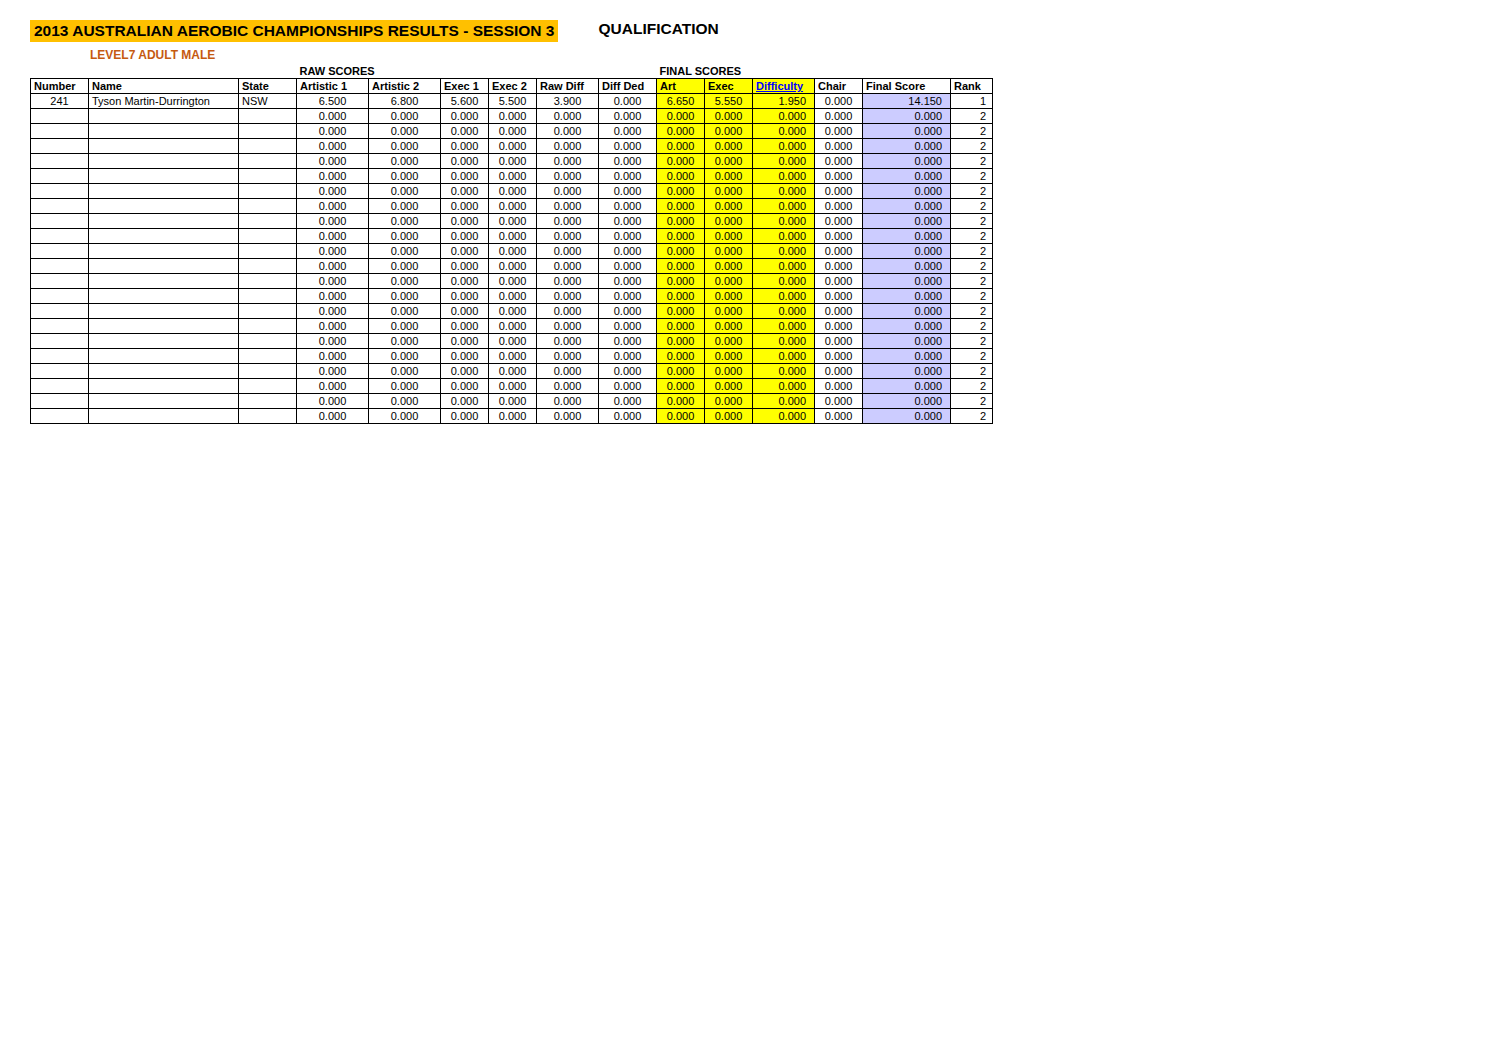2013 AUSTRALIAN AEROBIC CHAMPIONSHIPS RESULTS - SESSION 3
QUALIFICATION
LEVEL7 ADULT MALE
| | | | RAW SCORES | FINAL SCORES | |
| --- | --- | --- | --- | --- | --- |
| Number | Name | State | Artistic 1 | Artistic 2 | Exec 1 | Exec 2 | Raw Diff | Diff Ded | Art | Exec | Difficulty | Chair | Final Score | Rank |
| 241 | Tyson Martin-Durrington | NSW | 6.500 | 6.800 | 5.600 | 5.500 | 3.900 | 0.000 | 6.650 | 5.550 | 1.950 | 0.000 | 14.150 | 1 |
| | | | 0.000 | 0.000 | 0.000 | 0.000 | 0.000 | 0.000 | 0.000 | 0.000 | 0.000 | 0.000 | 0.000 | 2 |
| | | | 0.000 | 0.000 | 0.000 | 0.000 | 0.000 | 0.000 | 0.000 | 0.000 | 0.000 | 0.000 | 0.000 | 2 |
| | | | 0.000 | 0.000 | 0.000 | 0.000 | 0.000 | 0.000 | 0.000 | 0.000 | 0.000 | 0.000 | 0.000 | 2 |
| | | | 0.000 | 0.000 | 0.000 | 0.000 | 0.000 | 0.000 | 0.000 | 0.000 | 0.000 | 0.000 | 0.000 | 2 |
| | | | 0.000 | 0.000 | 0.000 | 0.000 | 0.000 | 0.000 | 0.000 | 0.000 | 0.000 | 0.000 | 0.000 | 2 |
| | | | 0.000 | 0.000 | 0.000 | 0.000 | 0.000 | 0.000 | 0.000 | 0.000 | 0.000 | 0.000 | 0.000 | 2 |
| | | | 0.000 | 0.000 | 0.000 | 0.000 | 0.000 | 0.000 | 0.000 | 0.000 | 0.000 | 0.000 | 0.000 | 2 |
| | | | 0.000 | 0.000 | 0.000 | 0.000 | 0.000 | 0.000 | 0.000 | 0.000 | 0.000 | 0.000 | 0.000 | 2 |
| | | | 0.000 | 0.000 | 0.000 | 0.000 | 0.000 | 0.000 | 0.000 | 0.000 | 0.000 | 0.000 | 0.000 | 2 |
| | | | 0.000 | 0.000 | 0.000 | 0.000 | 0.000 | 0.000 | 0.000 | 0.000 | 0.000 | 0.000 | 0.000 | 2 |
| | | | 0.000 | 0.000 | 0.000 | 0.000 | 0.000 | 0.000 | 0.000 | 0.000 | 0.000 | 0.000 | 0.000 | 2 |
| | | | 0.000 | 0.000 | 0.000 | 0.000 | 0.000 | 0.000 | 0.000 | 0.000 | 0.000 | 0.000 | 0.000 | 2 |
| | | | 0.000 | 0.000 | 0.000 | 0.000 | 0.000 | 0.000 | 0.000 | 0.000 | 0.000 | 0.000 | 0.000 | 2 |
| | | | 0.000 | 0.000 | 0.000 | 0.000 | 0.000 | 0.000 | 0.000 | 0.000 | 0.000 | 0.000 | 0.000 | 2 |
| | | | 0.000 | 0.000 | 0.000 | 0.000 | 0.000 | 0.000 | 0.000 | 0.000 | 0.000 | 0.000 | 0.000 | 2 |
| | | | 0.000 | 0.000 | 0.000 | 0.000 | 0.000 | 0.000 | 0.000 | 0.000 | 0.000 | 0.000 | 0.000 | 2 |
| | | | 0.000 | 0.000 | 0.000 | 0.000 | 0.000 | 0.000 | 0.000 | 0.000 | 0.000 | 0.000 | 0.000 | 2 |
| | | | 0.000 | 0.000 | 0.000 | 0.000 | 0.000 | 0.000 | 0.000 | 0.000 | 0.000 | 0.000 | 0.000 | 2 |
| | | | 0.000 | 0.000 | 0.000 | 0.000 | 0.000 | 0.000 | 0.000 | 0.000 | 0.000 | 0.000 | 0.000 | 2 |
| | | | 0.000 | 0.000 | 0.000 | 0.000 | 0.000 | 0.000 | 0.000 | 0.000 | 0.000 | 0.000 | 0.000 | 2 |
| | | | 0.000 | 0.000 | 0.000 | 0.000 | 0.000 | 0.000 | 0.000 | 0.000 | 0.000 | 0.000 | 0.000 | 2 |